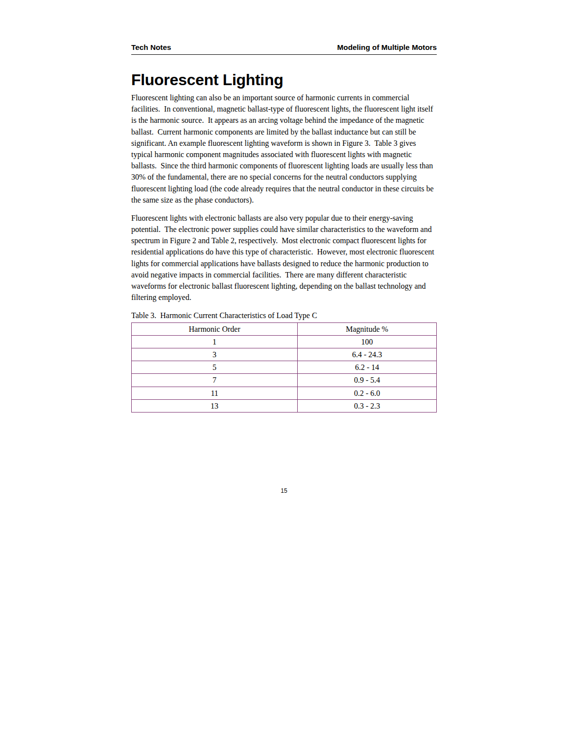Tech Notes Modeling of Multiple Motors
Fluorescent Lighting
Fluorescent lighting can also be an important source of harmonic currents in commercial facilities. In conventional, magnetic ballast-type of fluorescent lights, the fluorescent light itself is the harmonic source. It appears as an arcing voltage behind the impedance of the magnetic ballast. Current harmonic components are limited by the ballast inductance but can still be significant. An example fluorescent lighting waveform is shown in Figure 3. Table 3 gives typical harmonic component magnitudes associated with fluorescent lights with magnetic ballasts. Since the third harmonic components of fluorescent lighting loads are usually less than 30% of the fundamental, there are no special concerns for the neutral conductors supplying fluorescent lighting load (the code already requires that the neutral conductor in these circuits be the same size as the phase conductors).
Fluorescent lights with electronic ballasts are also very popular due to their energy-saving potential. The electronic power supplies could have similar characteristics to the waveform and spectrum in Figure 2 and Table 2, respectively. Most electronic compact fluorescent lights for residential applications do have this type of characteristic. However, most electronic fluorescent lights for commercial applications have ballasts designed to reduce the harmonic production to avoid negative impacts in commercial facilities. There are many different characteristic waveforms for electronic ballast fluorescent lighting, depending on the ballast technology and filtering employed.
Table 3. Harmonic Current Characteristics of Load Type C
| Harmonic Order | Magnitude % |
| --- | --- |
| 1 | 100 |
| 3 | 6.4 - 24.3 |
| 5 | 6.2 - 14 |
| 7 | 0.9 - 5.4 |
| 11 | 0.2 - 6.0 |
| 13 | 0.3 - 2.3 |
15